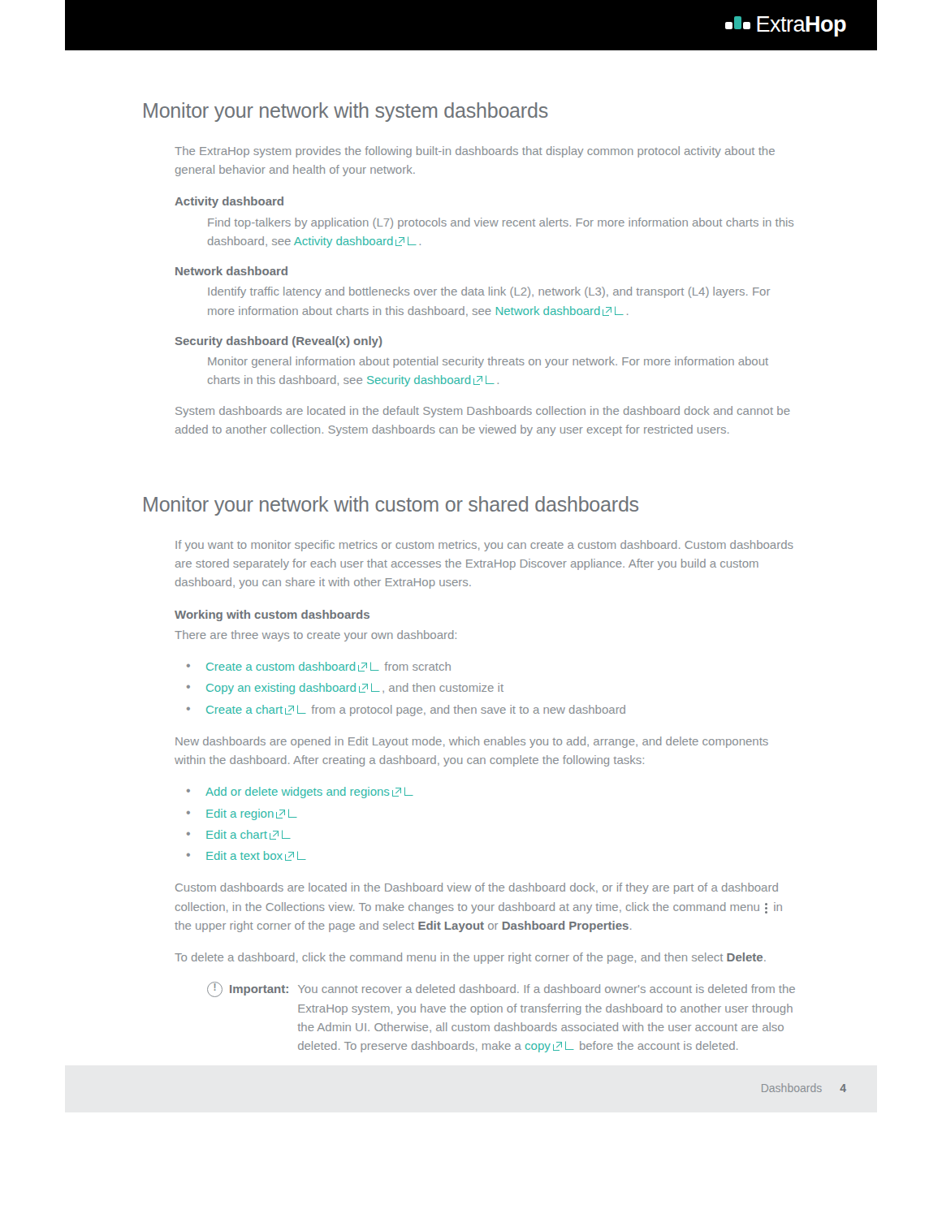ExtraHop
Monitor your network with system dashboards
The ExtraHop system provides the following built-in dashboards that display common protocol activity about the general behavior and health of your network.
Activity dashboard
Find top-talkers by application (L7) protocols and view recent alerts. For more information about charts in this dashboard, see Activity dashboard.
Network dashboard
Identify traffic latency and bottlenecks over the data link (L2), network (L3), and transport (L4) layers. For more information about charts in this dashboard, see Network dashboard.
Security dashboard (Reveal(x) only)
Monitor general information about potential security threats on your network. For more information about charts in this dashboard, see Security dashboard.
System dashboards are located in the default System Dashboards collection in the dashboard dock and cannot be added to another collection. System dashboards can be viewed by any user except for restricted users.
Monitor your network with custom or shared dashboards
If you want to monitor specific metrics or custom metrics, you can create a custom dashboard. Custom dashboards are stored separately for each user that accesses the ExtraHop Discover appliance. After you build a custom dashboard, you can share it with other ExtraHop users.
Working with custom dashboards
There are three ways to create your own dashboard:
Create a custom dashboard from scratch
Copy an existing dashboard, and then customize it
Create a chart from a protocol page, and then save it to a new dashboard
New dashboards are opened in Edit Layout mode, which enables you to add, arrange, and delete components within the dashboard. After creating a dashboard, you can complete the following tasks:
Add or delete widgets and regions
Edit a region
Edit a chart
Edit a text box
Custom dashboards are located in the Dashboard view of the dashboard dock, or if they are part of a dashboard collection, in the Collections view. To make changes to your dashboard at any time, click the command menu in the upper right corner of the page and select Edit Layout or Dashboard Properties.
To delete a dashboard, click the command menu in the upper right corner of the page, and then select Delete.
Important:
You cannot recover a deleted dashboard. If a dashboard owner's account is deleted from the ExtraHop system, you have the option of transferring the dashboard to another user through the Admin UI. Otherwise, all custom dashboards associated with the user account are also deleted. To preserve dashboards, make a copy before the account is deleted.
Working with shared dashboards
Dashboards and collections are located in the dashboard dock.
Dashboards 4